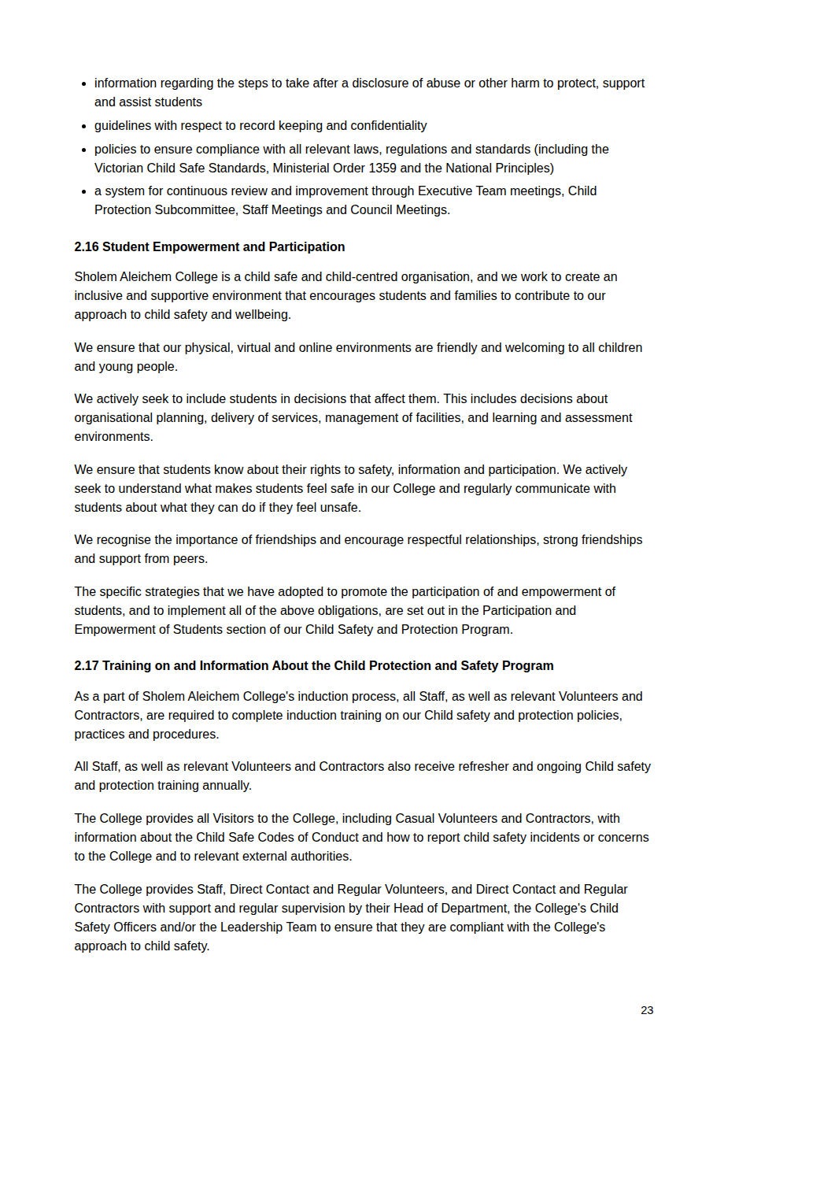information regarding the steps to take after a disclosure of abuse or other harm to protect, support and assist students
guidelines with respect to record keeping and confidentiality
policies to ensure compliance with all relevant laws, regulations and standards (including the Victorian Child Safe Standards, Ministerial Order 1359 and the National Principles)
a system for continuous review and improvement through Executive Team meetings, Child Protection Subcommittee, Staff Meetings and Council Meetings.
2.16 Student Empowerment and Participation
Sholem Aleichem College is a child safe and child-centred organisation, and we work to create an inclusive and supportive environment that encourages students and families to contribute to our approach to child safety and wellbeing.
We ensure that our physical, virtual and online environments are friendly and welcoming to all children and young people.
We actively seek to include students in decisions that affect them. This includes decisions about organisational planning, delivery of services, management of facilities, and learning and assessment environments.
We ensure that students know about their rights to safety, information and participation. We actively seek to understand what makes students feel safe in our College and regularly communicate with students about what they can do if they feel unsafe.
We recognise the importance of friendships and encourage respectful relationships, strong friendships and support from peers.
The specific strategies that we have adopted to promote the participation of and empowerment of students, and to implement all of the above obligations, are set out in the Participation and Empowerment of Students section of our Child Safety and Protection Program.
2.17 Training on and Information About the Child Protection and Safety Program
As a part of Sholem Aleichem College's induction process, all Staff, as well as relevant Volunteers and Contractors, are required to complete induction training on our Child safety and protection policies, practices and procedures.
All Staff, as well as relevant Volunteers and Contractors also receive refresher and ongoing Child safety and protection training annually.
The College provides all Visitors to the College, including Casual Volunteers and Contractors, with information about the Child Safe Codes of Conduct and how to report child safety incidents or concerns to the College and to relevant external authorities.
The College provides Staff, Direct Contact and Regular Volunteers, and Direct Contact and Regular Contractors with support and regular supervision by their Head of Department, the College's Child Safety Officers and/or the Leadership Team to ensure that they are compliant with the College's approach to child safety.
23